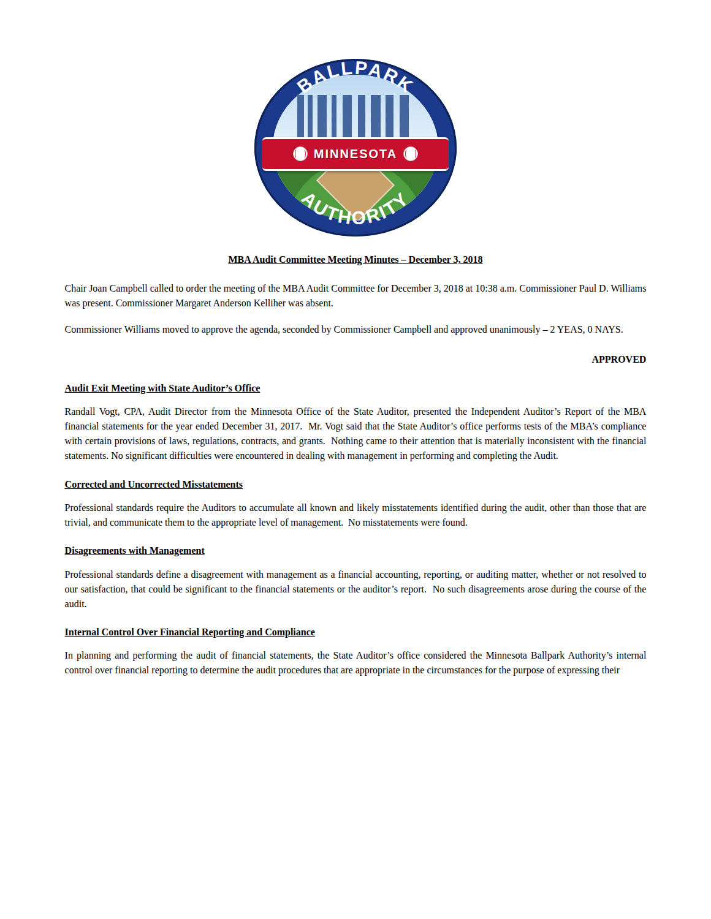MINNESOTA
BALLPARK AUTHORITY
MBA Audit Committee Meeting Minutes – December 3, 2018
Chair Joan Campbell called to order the meeting of the MBA Audit Committee for December 3, 2018 at 10:38 a.m. Commissioner Paul D. Williams was present. Commissioner Margaret Anderson Kelliher was absent.
Commissioner Williams moved to approve the agenda, seconded by Commissioner Campbell and approved unanimously – 2 YEAS, 0 NAYS.
APPROVED
Audit Exit Meeting with State Auditor’s Office
Randall Vogt, CPA, Audit Director from the Minnesota Office of the State Auditor, presented the Independent Auditor’s Report of the MBA financial statements for the year ended December 31, 2017. Mr. Vogt said that the State Auditor’s office performs tests of the MBA’s compliance with certain provisions of laws, regulations, contracts, and grants. Nothing came to their attention that is materially inconsistent with the financial statements. No significant difficulties were encountered in dealing with management in performing and completing the Audit.
Corrected and Uncorrected Misstatements
Professional standards require the Auditors to accumulate all known and likely misstatements identified during the audit, other than those that are trivial, and communicate them to the appropriate level of management. No misstatements were found.
Disagreements with Management
Professional standards define a disagreement with management as a financial accounting, reporting, or auditing matter, whether or not resolved to our satisfaction, that could be significant to the financial statements or the auditor’s report. No such disagreements arose during the course of the audit.
Internal Control Over Financial Reporting and Compliance
In planning and performing the audit of financial statements, the State Auditor’s office considered the Minnesota Ballpark Authority’s internal control over financial reporting to determine the audit procedures that are appropriate in the circumstances for the purpose of expressing their